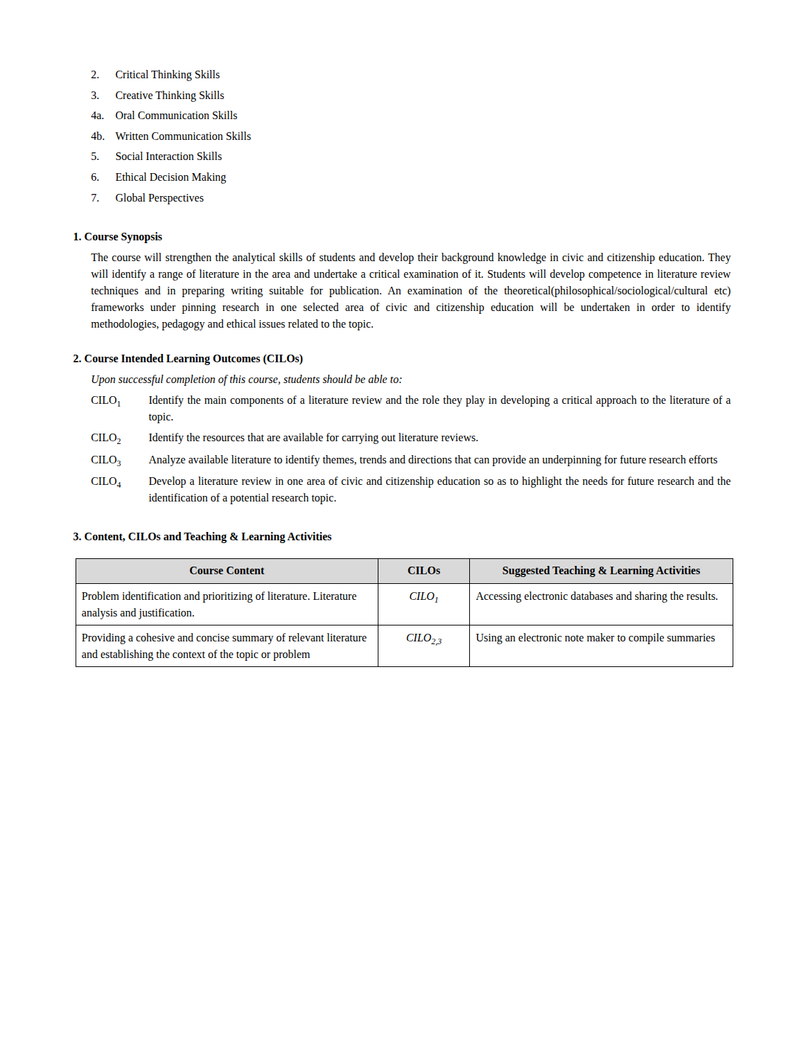2. Critical Thinking Skills
3. Creative Thinking Skills
4a. Oral Communication Skills
4b. Written Communication Skills
5. Social Interaction Skills
6. Ethical Decision Making
7. Global Perspectives
1. Course Synopsis
The course will strengthen the analytical skills of students and develop their background knowledge in civic and citizenship education. They will identify a range of literature in the area and undertake a critical examination of it. Students will develop competence in literature review techniques and in preparing writing suitable for publication. An examination of the theoretical(philosophical/sociological/cultural etc) frameworks under pinning research in one selected area of civic and citizenship education will be undertaken in order to identify methodologies, pedagogy and ethical issues related to the topic.
2. Course Intended Learning Outcomes (CILOs)
Upon successful completion of this course, students should be able to:
| CILO 1 | Identify the main components of a literature review and the role they play in developing a critical approach to the literature of a topic. |
| CILO 2 | Identify the resources that are available for carrying out literature reviews. |
| CILO 3 | Analyze available literature to identify themes, trends and directions that can provide an underpinning for future research efforts |
| CILO 4 | Develop a literature review in one area of civic and citizenship education so as to highlight the needs for future research and the identification of a potential research topic. |
3. Content, CILOs and Teaching & Learning Activities
| Course Content | CILOs | Suggested Teaching & Learning Activities |
| --- | --- | --- |
| Problem identification and prioritizing of literature. Literature analysis and justification. | CILO 1 | Accessing electronic databases and sharing the results. |
| Providing a cohesive and concise summary of relevant literature and establishing the context of the topic or problem | CILO 2,3 | Using an electronic note maker to compile summaries |